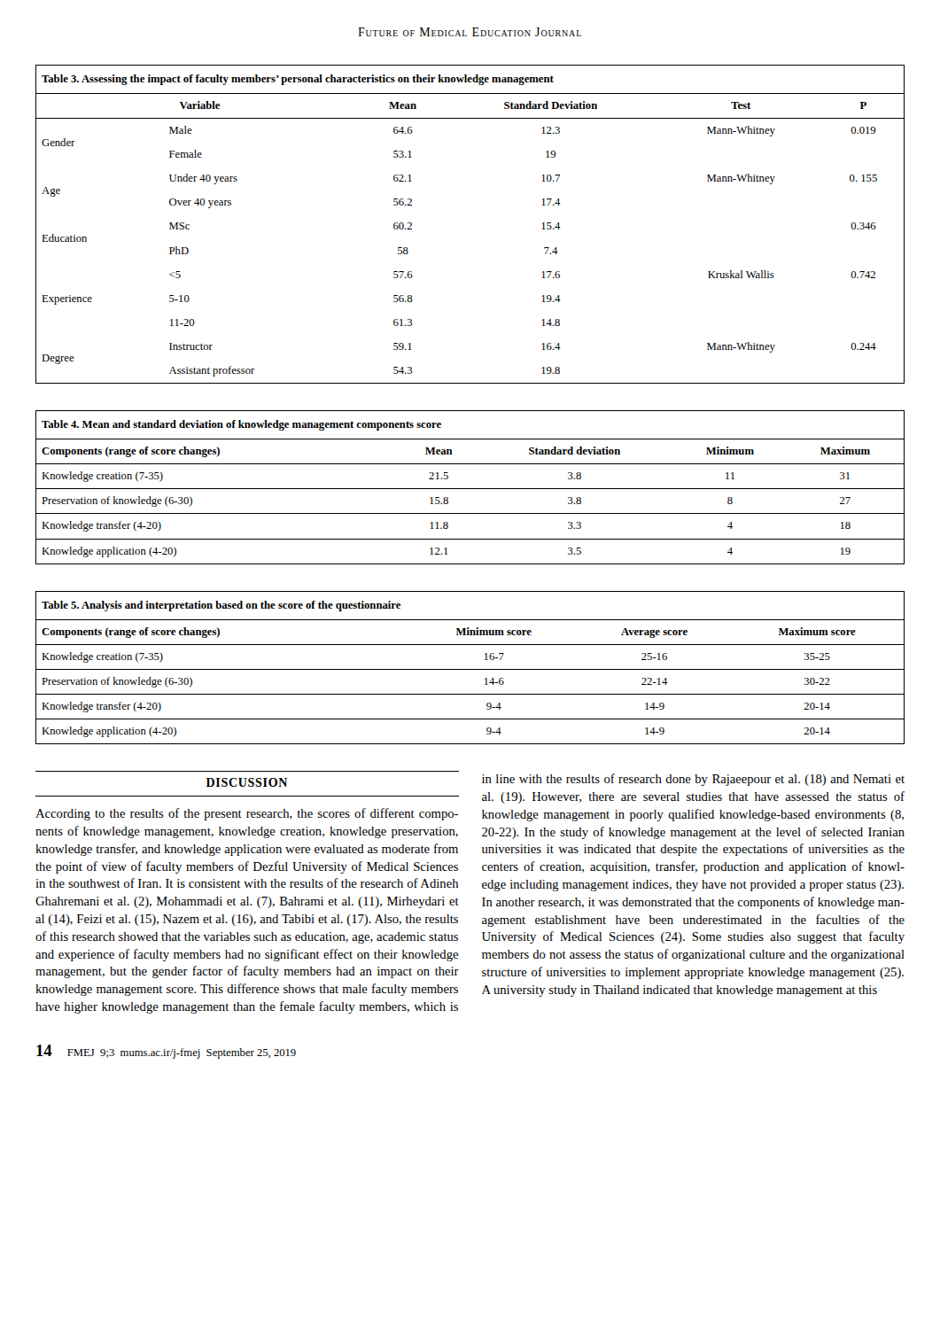Future of Medical Education Journal
Table 3. Assessing the impact of faculty members’ personal characteristics on their knowledge management
| Variable | Mean | Standard Deviation | Test | P |
| --- | --- | --- | --- | --- |
| Gender | Male | 64.6 | 12.3 | Mann-Whitney | 0.019 |
| Female | 53.1 | 19 | | |
| Age | Under 40 years | 62.1 | 10.7 | Mann-Whitney | 0. 155 |
| Over 40 years | 56.2 | 17.4 | | |
| Education | MSc | 60.2 | 15.4 | | 0.346 |
| PhD | 58 | 7.4 | | |
| Experience | <5 | 57.6 | 17.6 | Kruskal Wallis | 0.742 |
| 5-10 | 56.8 | 19.4 | | |
| 11-20 | 61.3 | 14.8 | | |
| Degree | Instructor | 59.1 | 16.4 | Mann-Whitney | 0.244 |
| Assistant professor | 54.3 | 19.8 | | |
Table 4. Mean and standard deviation of knowledge management components score
| Components (range of score changes) | Mean | Standard deviation | Minimum | Maximum |
| --- | --- | --- | --- | --- |
| Knowledge creation (7-35) | 21.5 | 3.8 | 11 | 31 |
| Preservation of knowledge (6-30) | 15.8 | 3.8 | 8 | 27 |
| Knowledge transfer (4-20) | 11.8 | 3.3 | 4 | 18 |
| Knowledge application (4-20) | 12.1 | 3.5 | 4 | 19 |
Table 5. Analysis and interpretation based on the score of the questionnaire
| Components (range of score changes) | Minimum score | Average score | Maximum score |
| --- | --- | --- | --- |
| Knowledge creation (7-35) | 16-7 | 25-16 | 35-25 |
| Preservation of knowledge (6-30) | 14-6 | 22-14 | 30-22 |
| Knowledge transfer (4-20) | 9-4 | 14-9 | 20-14 |
| Knowledge application (4-20) | 9-4 | 14-9 | 20-14 |
DISCUSSION
According to the results of the present research, the scores of different components of knowledge management, knowledge creation, knowledge preservation, knowledge transfer, and knowledge application were evaluated as moderate from the point of view of faculty members of Dezful University of Medical Sciences in the southwest of Iran. It is consistent with the results of the research of Adineh Ghahremani et al. (2), Mohammadi et al. (7), Bahrami et al. (11), Mirheydari et al (14), Feizi et al. (15), Nazem et al. (16), and Tabibi et al. (17). Also, the results of this research showed that the variables such as education, age, academic status and experience of faculty members had no significant effect on their knowledge management, but the gender factor of faculty members had an impact on their knowledge management score. This difference shows that male faculty members have higher knowledge management than the female faculty members, which is in line with the results of research done by Rajaeepour et al. (18) and Nemati et al. (19). However, there are several studies that have assessed the status of knowledge management in poorly qualified knowledge-based environments (8, 20-22). In the study of knowledge management at the level of selected Iranian universities it was indicated that despite the expectations of universities as the centers of creation, acquisition, transfer, production and application of knowledge including management indices, they have not provided a proper status (23). In another research, it was demonstrated that the components of knowledge management establishment have been underestimated in the faculties of the University of Medical Sciences (24). Some studies also suggest that faculty members do not assess the status of organizational culture and the organizational structure of universities to implement appropriate knowledge management (25). A university study in Thailand indicated that knowledge management at this
14 FMEJ 9;3 mums.ac.ir/j-fmej September 25, 2019